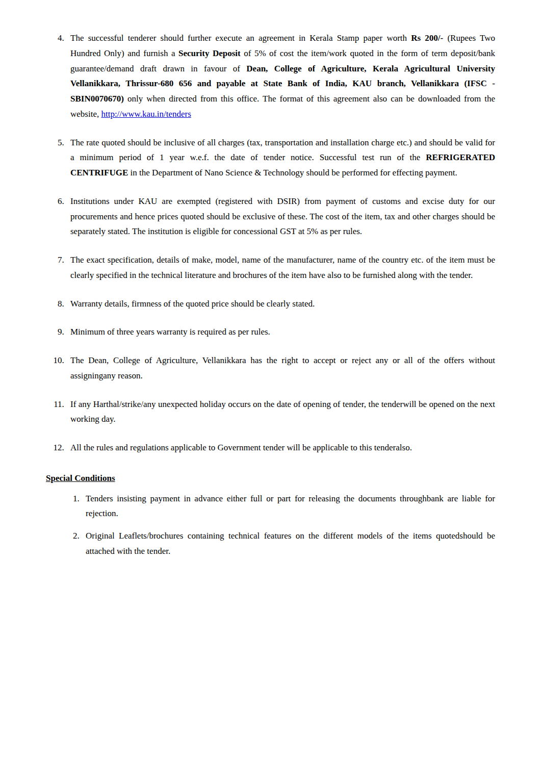The successful tenderer should further execute an agreement in Kerala Stamp paper worth Rs 200/- (Rupees Two Hundred Only) and furnish a Security Deposit of 5% of cost the item/work quoted in the form of term deposit/bank guarantee/demand draft drawn in favour of Dean, College of Agriculture, Kerala Agricultural University Vellanikkara, Thrissur-680 656 and payable at State Bank of India, KAU branch, Vellanikkara (IFSC - SBIN0070670) only when directed from this office. The format of this agreement also can be downloaded from the website, http://www.kau.in/tenders
The rate quoted should be inclusive of all charges (tax, transportation and installation charge etc.) and should be valid for a minimum period of 1 year w.e.f. the date of tender notice. Successful test run of the REFRIGERATED CENTRIFUGE in the Department of Nano Science & Technology should be performed for effecting payment.
Institutions under KAU are exempted (registered with DSIR) from payment of customs and excise duty for our procurements and hence prices quoted should be exclusive of these. The cost of the item, tax and other charges should be separately stated. The institution is eligible for concessional GST at 5% as per rules.
The exact specification, details of make, model, name of the manufacturer, name of the country etc. of the item must be clearly specified in the technical literature and brochures of the item have also to be furnished along with the tender.
Warranty details, firmness of the quoted price should be clearly stated.
Minimum of three years warranty is required as per rules.
The Dean, College of Agriculture, Vellanikkara has the right to accept or reject any or all of the offers without assigningany reason.
If any Harthal/strike/any unexpected holiday occurs on the date of opening of tender, the tenderwill be opened on the next working day.
All the rules and regulations applicable to Government tender will be applicable to this tenderalso.
Special Conditions
Tenders insisting payment in advance either full or part for releasing the documents throughbank are liable for rejection.
Original Leaflets/brochures containing technical features on the different models of the items quotedshould be attached with the tender.